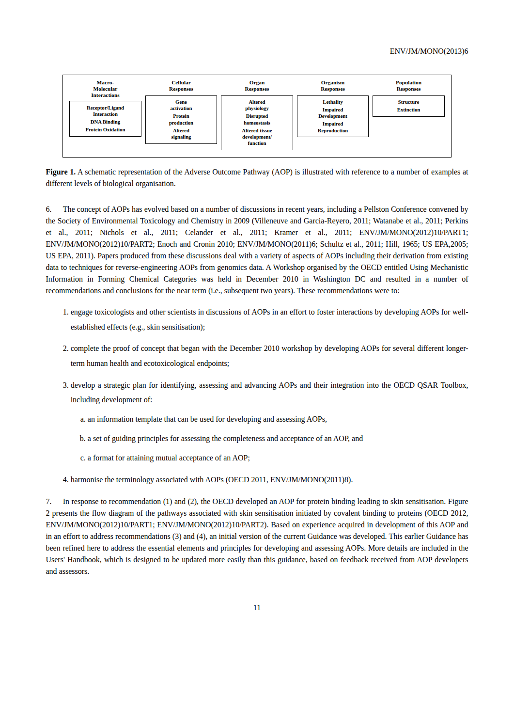ENV/JM/MONO(2013)6
Macro-
Molecular
Interactions
Receptor/Ligand
Interaction
DNA Binding
Protein Oxidation
Cellular
Responses
Gene
activation
Protein
production
Altered
signaling
Organ
Responses
Altered
physiology
Disrupted
homeostasis
Altered tissue
development/
function
Organism
Responses
Lethality
Impaired
Development
Impaired
Reproduction
Population
Responses
Structure
Extinction
Figure 1. A schematic representation of the Adverse Outcome Pathway (AOP) is illustrated with reference to a number of examples at different levels of biological organisation.
6. The concept of AOPs has evolved based on a number of discussions in recent years, including a Pellston Conference convened by the Society of Environmental Toxicology and Chemistry in 2009 (Villeneuve and Garcia-Reyero, 2011; Watanabe et al., 2011; Perkins et al., 2011; Nichols et al., 2011; Celander et al., 2011; Kramer et al., 2011; ENV/JM/MONO(2012)10/PART1; ENV/JM/MONO(2012)10/PART2; Enoch and Cronin 2010; ENV/JM/MONO(2011)6; Schultz et al., 2011; Hill, 1965; US EPA,2005; US EPA, 2011). Papers produced from these discussions deal with a variety of aspects of AOPs including their derivation from existing data to techniques for reverse-engineering AOPs from genomics data. A Workshop organised by the OECD entitled Using Mechanistic Information in Forming Chemical Categories was held in December 2010 in Washington DC and resulted in a number of recommendations and conclusions for the near term (i.e., subsequent two years). These recommendations were to:
engage toxicologists and other scientists in discussions of AOPs in an effort to foster interactions by developing AOPs for well-established effects (e.g., skin sensitisation);
complete the proof of concept that began with the December 2010 workshop by developing AOPs for several different longer-term human health and ecotoxicological endpoints;
develop a strategic plan for identifying, assessing and advancing AOPs and their integration into the OECD QSAR Toolbox, including development of:
an information template that can be used for developing and assessing AOPs,
a set of guiding principles for assessing the completeness and acceptance of an AOP, and
a format for attaining mutual acceptance of an AOP;
harmonise the terminology associated with AOPs (OECD 2011, ENV/JM/MONO(2011)8).
7. In response to recommendation (1) and (2), the OECD developed an AOP for protein binding leading to skin sensitisation. Figure 2 presents the flow diagram of the pathways associated with skin sensitisation initiated by covalent binding to proteins (OECD 2012, ENV/JM/MONO(2012)10/PART1; ENV/JM/MONO(2012)10/PART2). Based on experience acquired in development of this AOP and in an effort to address recommendations (3) and (4), an initial version of the current Guidance was developed. This earlier Guidance has been refined here to address the essential elements and principles for developing and assessing AOPs. More details are included in the Users' Handbook, which is designed to be updated more easily than this guidance, based on feedback received from AOP developers and assessors.
11